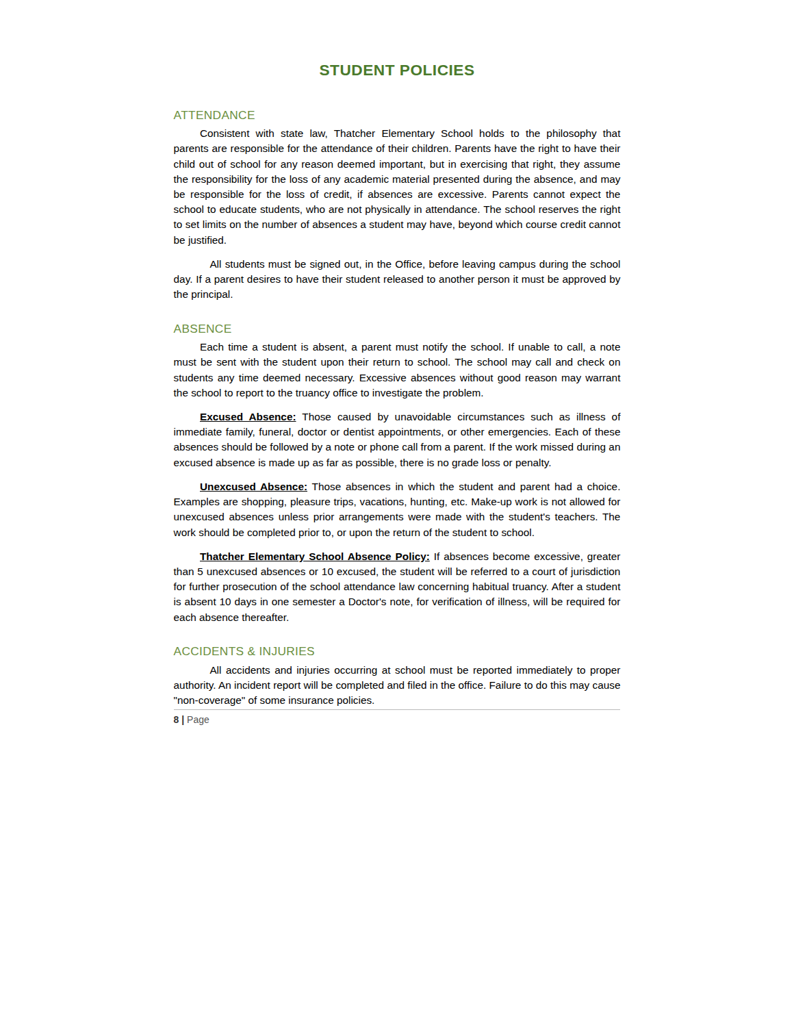STUDENT POLICIES
ATTENDANCE
Consistent with state law, Thatcher Elementary School holds to the philosophy that parents are responsible for the attendance of their children. Parents have the right to have their child out of school for any reason deemed important, but in exercising that right, they assume the responsibility for the loss of any academic material presented during the absence, and may be responsible for the loss of credit, if absences are excessive. Parents cannot expect the school to educate students, who are not physically in attendance. The school reserves the right to set limits on the number of absences a student may have, beyond which course credit cannot be justified.
All students must be signed out, in the Office, before leaving campus during the school day. If a parent desires to have their student released to another person it must be approved by the principal.
ABSENCE
Each time a student is absent, a parent must notify the school. If unable to call, a note must be sent with the student upon their return to school. The school may call and check on students any time deemed necessary. Excessive absences without good reason may warrant the school to report to the truancy office to investigate the problem.
Excused Absence: Those caused by unavoidable circumstances such as illness of immediate family, funeral, doctor or dentist appointments, or other emergencies. Each of these absences should be followed by a note or phone call from a parent. If the work missed during an excused absence is made up as far as possible, there is no grade loss or penalty.
Unexcused Absence: Those absences in which the student and parent had a choice. Examples are shopping, pleasure trips, vacations, hunting, etc. Make-up work is not allowed for unexcused absences unless prior arrangements were made with the student's teachers. The work should be completed prior to, or upon the return of the student to school.
Thatcher Elementary School Absence Policy: If absences become excessive, greater than 5 unexcused absences or 10 excused, the student will be referred to a court of jurisdiction for further prosecution of the school attendance law concerning habitual truancy. After a student is absent 10 days in one semester a Doctor's note, for verification of illness, will be required for each absence thereafter.
ACCIDENTS & INJURIES
All accidents and injuries occurring at school must be reported immediately to proper authority. An incident report will be completed and filed in the office. Failure to do this may cause "non-coverage" of some insurance policies.
8 | Page